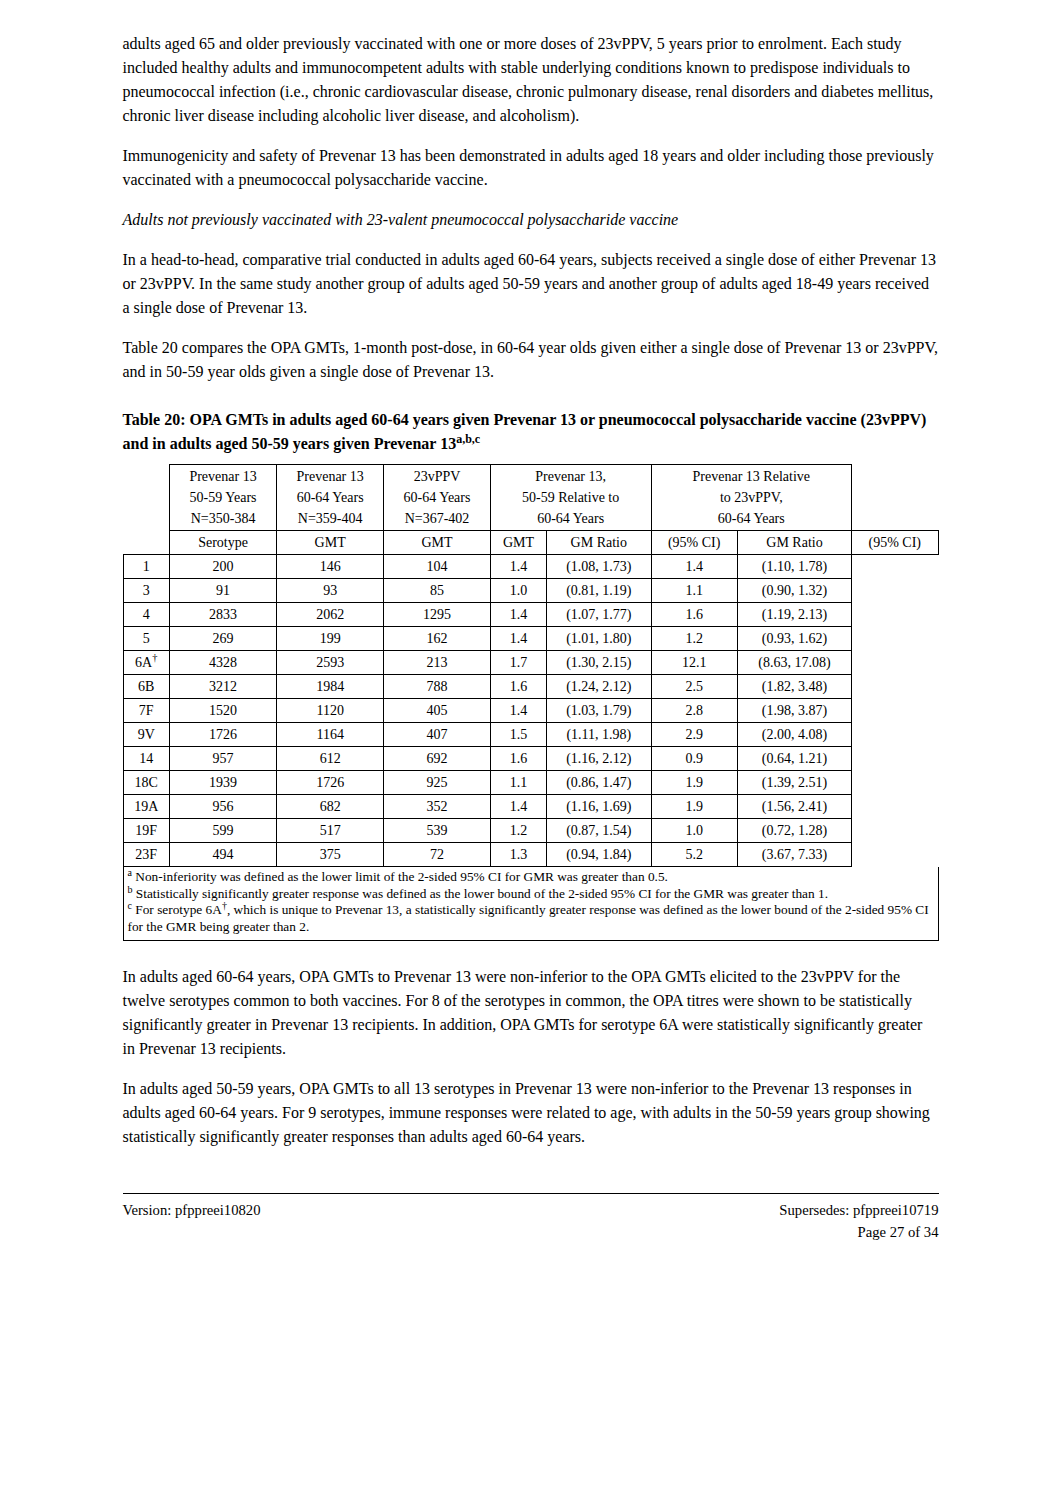adults aged 65 and older previously vaccinated with one or more doses of 23vPPV, 5 years prior to enrolment. Each study included healthy adults and immunocompetent adults with stable underlying conditions known to predispose individuals to pneumococcal infection (i.e., chronic cardiovascular disease, chronic pulmonary disease, renal disorders and diabetes mellitus, chronic liver disease including alcoholic liver disease, and alcoholism).
Immunogenicity and safety of Prevenar 13 has been demonstrated in adults aged 18 years and older including those previously vaccinated with a pneumococcal polysaccharide vaccine.
Adults not previously vaccinated with 23-valent pneumococcal polysaccharide vaccine
In a head-to-head, comparative trial conducted in adults aged 60-64 years, subjects received a single dose of either Prevenar 13 or 23vPPV. In the same study another group of adults aged 50-59 years and another group of adults aged 18-49 years received a single dose of Prevenar 13.
Table 20 compares the OPA GMTs, 1-month post-dose, in 60-64 year olds given either a single dose of Prevenar 13 or 23vPPV, and in 50-59 year olds given a single dose of Prevenar 13.
Table 20: OPA GMTs in adults aged 60-64 years given Prevenar 13 or pneumococcal polysaccharide vaccine (23vPPV) and in adults aged 50-59 years given Prevenar 13a,b,c
| | Prevenar 13 50-59 Years N=350-384 | Prevenar 13 60-64 Years N=359-404 | 23vPPV 60-64 Years N=367-402 | Prevenar 13, 50-59 Relative to 60-64 Years | Prevenar 13 Relative to 23vPPV, 60-64 Years |
| --- | --- | --- | --- | --- | --- |
| Serotype | GMT | GMT | GMT | GM Ratio | (95% CI) | GM Ratio | (95% CI) |
| 1 | 200 | 146 | 104 | 1.4 | (1.08, 1.73) | 1.4 | (1.10, 1.78) |
| 3 | 91 | 93 | 85 | 1.0 | (0.81, 1.19) | 1.1 | (0.90, 1.32) |
| 4 | 2833 | 2062 | 1295 | 1.4 | (1.07, 1.77) | 1.6 | (1.19, 2.13) |
| 5 | 269 | 199 | 162 | 1.4 | (1.01, 1.80) | 1.2 | (0.93, 1.62) |
| 6A † | 4328 | 2593 | 213 | 1.7 | (1.30, 2.15) | 12.1 | (8.63, 17.08) |
| 6B | 3212 | 1984 | 788 | 1.6 | (1.24, 2.12) | 2.5 | (1.82, 3.48) |
| 7F | 1520 | 1120 | 405 | 1.4 | (1.03, 1.79) | 2.8 | (1.98, 3.87) |
| 9V | 1726 | 1164 | 407 | 1.5 | (1.11, 1.98) | 2.9 | (2.00, 4.08) |
| 14 | 957 | 612 | 692 | 1.6 | (1.16, 2.12) | 0.9 | (0.64, 1.21) |
| 18C | 1939 | 1726 | 925 | 1.1 | (0.86, 1.47) | 1.9 | (1.39, 2.51) |
| 19A | 956 | 682 | 352 | 1.4 | (1.16, 1.69) | 1.9 | (1.56, 2.41) |
| 19F | 599 | 517 | 539 | 1.2 | (0.87, 1.54) | 1.0 | (0.72, 1.28) |
| 23F | 494 | 375 | 72 | 1.3 | (0.94, 1.84) | 5.2 | (3.67, 7.33) |
a Non-inferiority was defined as the lower limit of the 2-sided 95% CI for GMR was greater than 0.5.
b Statistically significantly greater response was defined as the lower bound of the 2-sided 95% CI for the GMR was greater than 1.
c For serotype 6A†, which is unique to Prevenar 13, a statistically significantly greater response was defined as the lower bound of the 2-sided 95% CI for the GMR being greater than 2.
In adults aged 60-64 years, OPA GMTs to Prevenar 13 were non-inferior to the OPA GMTs elicited to the 23vPPV for the twelve serotypes common to both vaccines. For 8 of the serotypes in common, the OPA titres were shown to be statistically significantly greater in Prevenar 13 recipients. In addition, OPA GMTs for serotype 6A were statistically significantly greater in Prevenar 13 recipients.
In adults aged 50-59 years, OPA GMTs to all 13 serotypes in Prevenar 13 were non-inferior to the Prevenar 13 responses in adults aged 60-64 years. For 9 serotypes, immune responses were related to age, with adults in the 50-59 years group showing statistically significantly greater responses than adults aged 60-64 years.
Version: pfppreei10820
Supersedes: pfppreei10719
Page 27 of 34